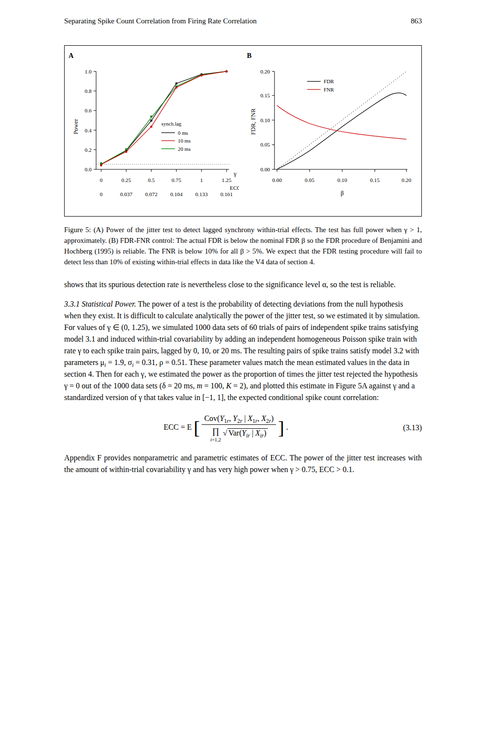Separating Spike Count Correlation from Firing Rate Correlation 863
A 0.0 0.2 0.4 0.6 0.8 1.0 Power 0 0.25 0.5 0.75 1 1.25 0 0.037 0.072 0.104 0.133 0.161 γ ECC synch.lag 0 ms 10 ms 20 ms
B 0.00 0.05 0.10 0.15 0.20 FDR, FNR 0.00 0.05 0.10 0.15 0.20 β FDR FNR
Figure 5: (A) Power of the jitter test to detect lagged synchrony within-trial effects. The test has full power when γ > 1, approximately. (B) FDR-FNR control: The actual FDR is below the nominal FDR β so the FDR procedure of Benjamini and Hochberg (1995) is reliable. The FNR is below 10% for all β > 5%. We expect that the FDR testing procedure will fail to detect less than 10% of existing within-trial effects in data like the V4 data of section 4.
shows that its spurious detection rate is nevertheless close to the significance level α, so the test is reliable.
3.3.1 Statistical Power.
The power of a test is the probability of detecting deviations from the null hypothesis when they exist. It is difficult to calculate analytically the power of the jitter test, so we estimated it by simulation. For values of γ ∈ (0, 1.25), we simulated 1000 data sets of 60 trials of pairs of independent spike trains satisfying model 3.1 and induced within-trial covariability by adding an independent homogeneous Poisson spike train with rate γ to each spike train pairs, lagged by 0, 10, or 20 ms. The resulting pairs of spike trains satisfy model 3.2 with parameters μi = 1.9, σi = 0.31, ρ = 0.51. These parameter values match the mean estimated values in the data in section 4. Then for each γ, we estimated the power as the proportion of times the jitter test rejected the hypothesis γ = 0 out of the 1000 data sets (δ = 20 ms, m = 100, K = 2), and plotted this estimate in Figure 5A against γ and a standardized version of γ that takes value in [−1, 1], the expected conditional spike count correlation:
ECC = E [ Cov(Y1r, Y2r | X1r, X2r) ∏i=1,2 √Var(Yir | Xir) ] .
(3.13)
Appendix F provides nonparametric and parametric estimates of ECC. The power of the jitter test increases with the amount of within-trial covariability γ and has very high power when γ > 0.75, ECC > 0.1.